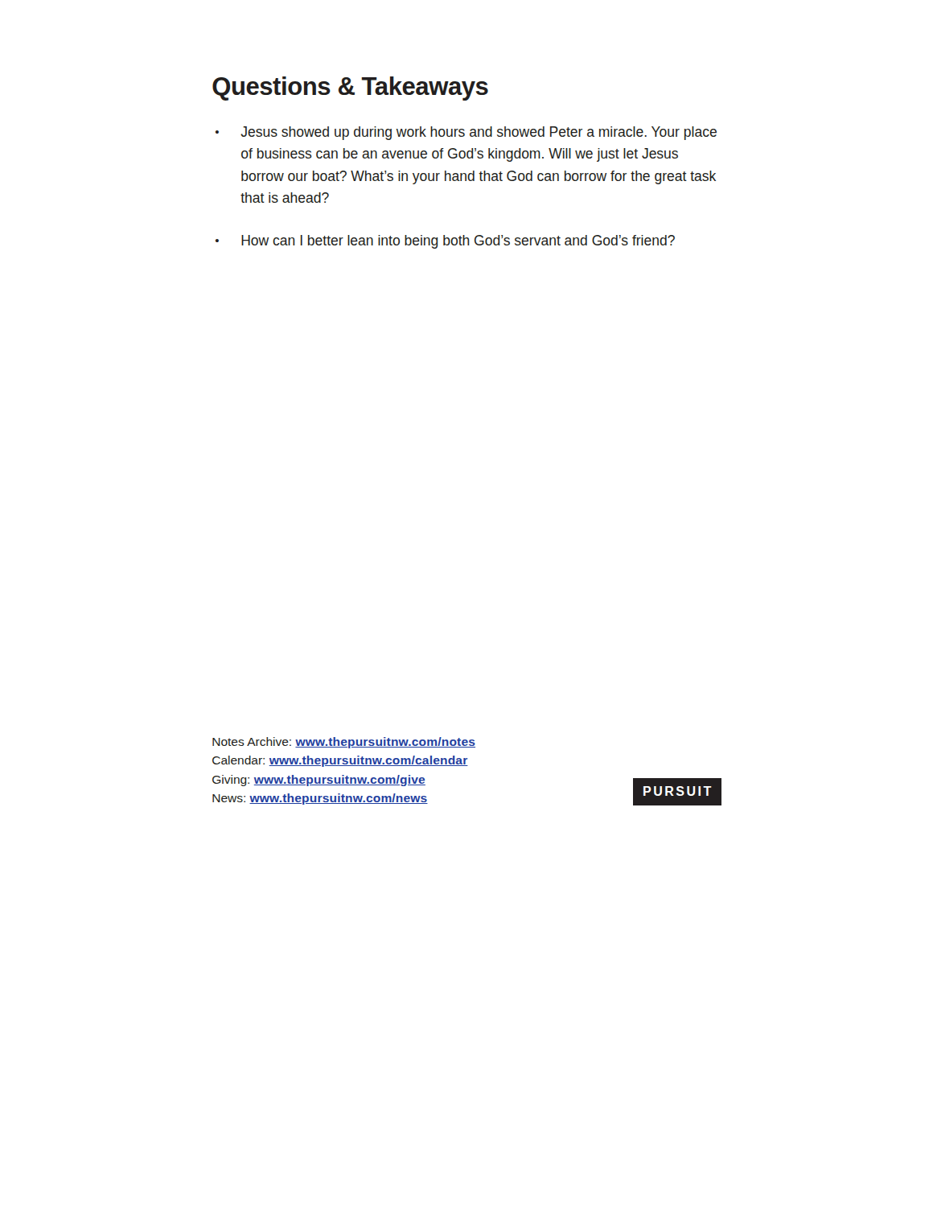Questions & Takeaways
Jesus showed up during work hours and showed Peter a miracle. Your place of business can be an avenue of God’s kingdom. Will we just let Jesus borrow our boat? What’s in your hand that God can borrow for the great task that is ahead?
How can I better lean into being both God’s servant and God’s friend?
Notes Archive: www.thepursuitnw.com/notes
Calendar: www.thepursuitnw.com/calendar
Giving: www.thepursuitnw.com/give
News: www.thepursuitnw.com/news
PURSUIT